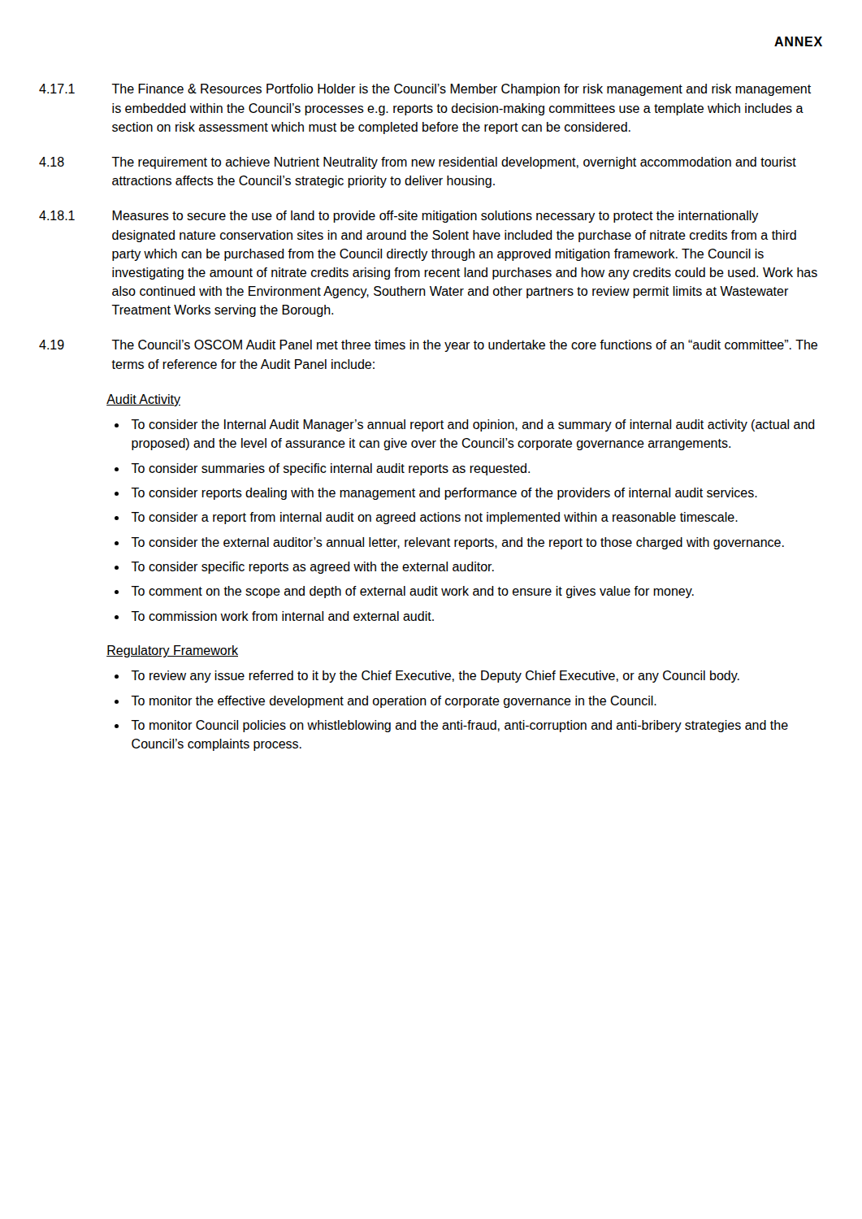ANNEX
4.17.1
The Finance & Resources Portfolio Holder is the Council’s Member Champion for risk management and risk management is embedded within the Council’s processes e.g. reports to decision-making committees use a template which includes a section on risk assessment which must be completed before the report can be considered.
4.18
The requirement to achieve Nutrient Neutrality from new residential development, overnight accommodation and tourist attractions affects the Council’s strategic priority to deliver housing.
4.18.1
Measures to secure the use of land to provide off-site mitigation solutions necessary to protect the internationally designated nature conservation sites in and around the Solent have included the purchase of nitrate credits from a third party which can be purchased from the Council directly through an approved mitigation framework. The Council is investigating the amount of nitrate credits arising from recent land purchases and how any credits could be used. Work has also continued with the Environment Agency, Southern Water and other partners to review permit limits at Wastewater Treatment Works serving the Borough.
4.19
The Council’s OSCOM Audit Panel met three times in the year to undertake the core functions of an “audit committee”. The terms of reference for the Audit Panel include:
Audit Activity
To consider the Internal Audit Manager’s annual report and opinion, and a summary of internal audit activity (actual and proposed) and the level of assurance it can give over the Council’s corporate governance arrangements.
To consider summaries of specific internal audit reports as requested.
To consider reports dealing with the management and performance of the providers of internal audit services.
To consider a report from internal audit on agreed actions not implemented within a reasonable timescale.
To consider the external auditor’s annual letter, relevant reports, and the report to those charged with governance.
To consider specific reports as agreed with the external auditor.
To comment on the scope and depth of external audit work and to ensure it gives value for money.
To commission work from internal and external audit.
Regulatory Framework
To review any issue referred to it by the Chief Executive, the Deputy Chief Executive, or any Council body.
To monitor the effective development and operation of corporate governance in the Council.
To monitor Council policies on whistleblowing and the anti-fraud, anti-corruption and anti-bribery strategies and the Council’s complaints process.